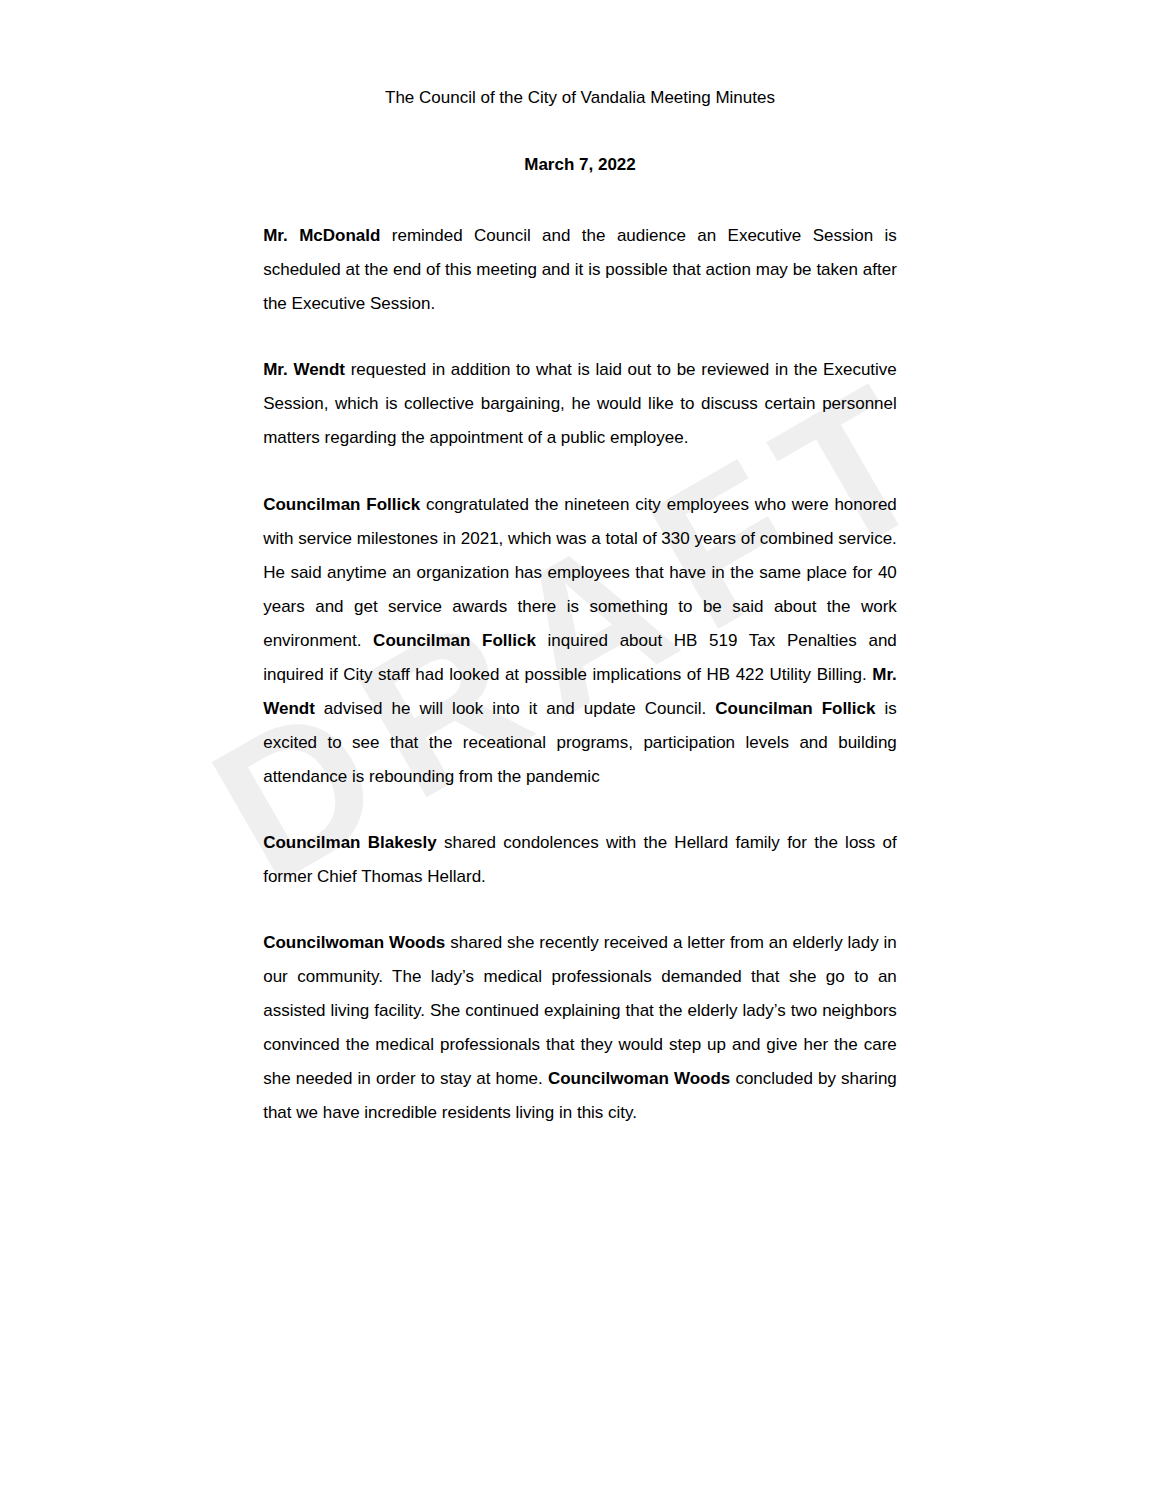DRAFT
The Council of the City of Vandalia Meeting Minutes
March 7, 2022
Mr. McDonald reminded Council and the audience an Executive Session is scheduled at the end of this meeting and it is possible that action may be taken after the Executive Session.
Mr. Wendt requested in addition to what is laid out to be reviewed in the Executive Session, which is collective bargaining, he would like to discuss certain personnel matters regarding the appointment of a public employee.
Councilman Follick congratulated the nineteen city employees who were honored with service milestones in 2021, which was a total of 330 years of combined service. He said anytime an organization has employees that have in the same place for 40 years and get service awards there is something to be said about the work environment. Councilman Follick inquired about HB 519 Tax Penalties and inquired if City staff had looked at possible implications of HB 422 Utility Billing. Mr. Wendt advised he will look into it and update Council. Councilman Follick is excited to see that the receational programs, participation levels and building attendance is rebounding from the pandemic
Councilman Blakesly shared condolences with the Hellard family for the loss of former Chief Thomas Hellard.
Councilwoman Woods shared she recently received a letter from an elderly lady in our community. The lady’s medical professionals demanded that she go to an assisted living facility. She continued explaining that the elderly lady’s two neighbors convinced the medical professionals that they would step up and give her the care she needed in order to stay at home. Councilwoman Woods concluded by sharing that we have incredible residents living in this city.